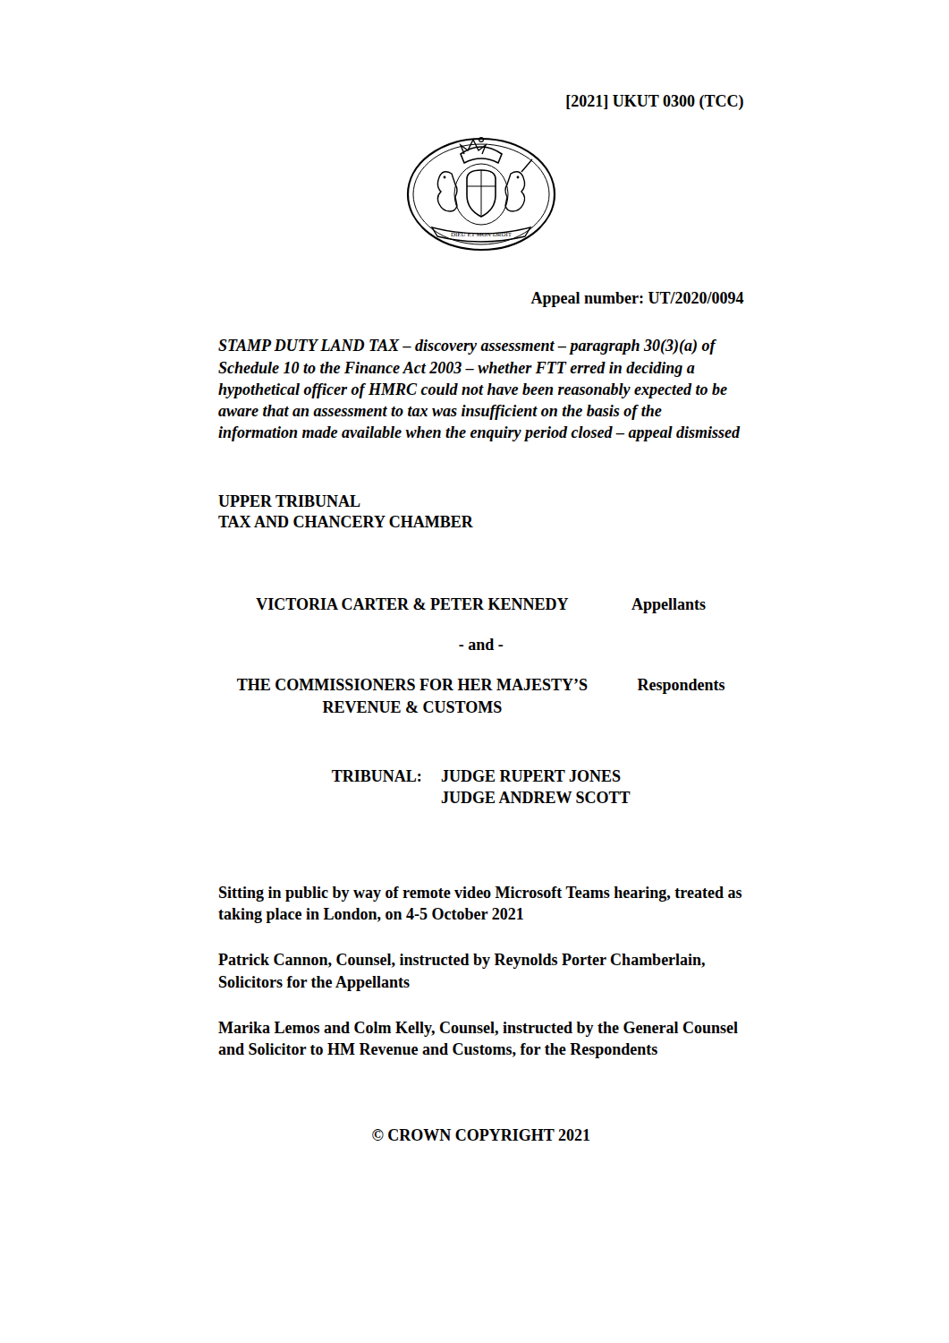[2021] UKUT 0300 (TCC)
DIEU ET MON DROIT
Appeal number: UT/2020/0094
STAMP DUTY LAND TAX – discovery assessment – paragraph 30(3)(a) of Schedule 10 to the Finance Act 2003 – whether FTT erred in deciding a hypothetical officer of HMRC could not have been reasonably expected to be aware that an assessment to tax was insufficient on the basis of the information made available when the enquiry period closed – appeal dismissed
UPPER TRIBUNAL
TAX AND CHANCERY CHAMBER
VICTORIA CARTER & PETER KENNEDY Appellants
- and -
THE COMMISSIONERS FOR HER MAJESTY’S
REVENUE & CUSTOMS Respondents
TRIBUNAL: JUDGE RUPERT JONES
JUDGE ANDREW SCOTT
Sitting in public by way of remote video Microsoft Teams hearing, treated as taking place in London, on 4-5 October 2021
Patrick Cannon, Counsel, instructed by Reynolds Porter Chamberlain, Solicitors for the Appellants
Marika Lemos and Colm Kelly, Counsel, instructed by the General Counsel and Solicitor to HM Revenue and Customs, for the Respondents
© CROWN COPYRIGHT 2021